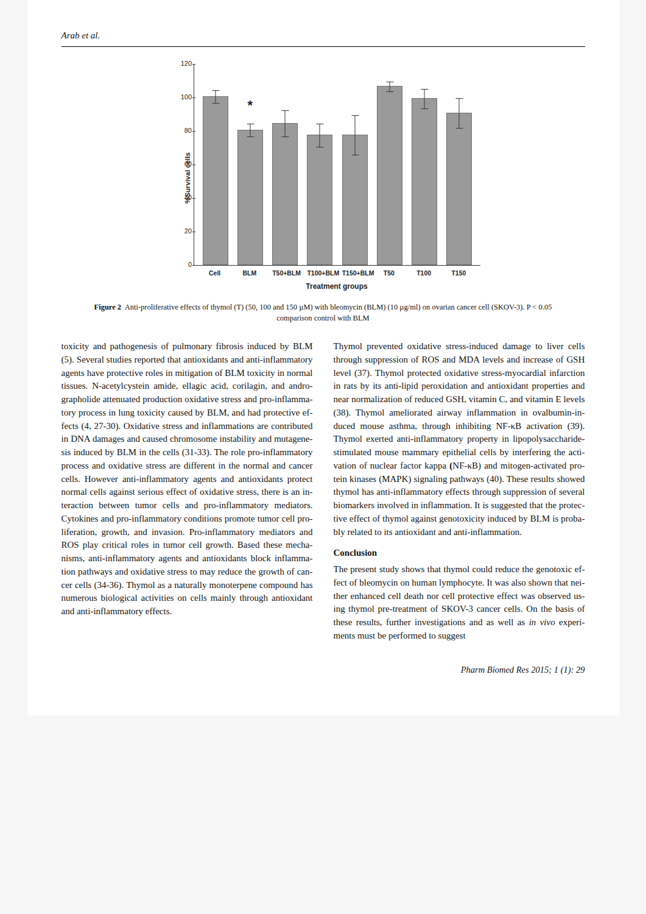Arab et al.
%Survival cells
120
100
80
60
40
20
0
*
Cell BLM T50+BLM T100+BLM T150+BLM T50 T100 T150
Treatment groups
Figure 2 Anti-proliferative effects of thymol (T) (50, 100 and 150 µM) with bleomycin (BLM) (10 µg/ml) on ovarian cancer cell (SKOV-3). P < 0.05 comparison control with BLM
toxicity and pathogenesis of pulmonary fibrosis induced by BLM (5). Several studies reported that antioxidants and anti-inflammatory agents have protective roles in mitigation of BLM toxicity in normal tissues. N-acetylcystein amide, ellagic acid, corilagin, and andrographolide attenuated production oxidative stress and pro-inflammatory process in lung toxicity caused by BLM, and had protective effects (4, 27-30). Oxidative stress and inflammations are contributed in DNA damages and caused chromosome instability and mutagenesis induced by BLM in the cells (31-33). The role pro-inflammatory process and oxidative stress are different in the normal and cancer cells. However anti-inflammatory agents and antioxidants protect normal cells against serious effect of oxidative stress, there is an interaction between tumor cells and pro-inflammatory mediators. Cytokines and pro-inflammatory conditions promote tumor cell proliferation, growth, and invasion. Pro-inflammatory mediators and ROS play critical roles in tumor cell growth. Based these mechanisms, anti-inflammatory agents and antioxidants block inflammation pathways and oxidative stress to may reduce the growth of cancer cells (34-36). Thymol as a naturally monoterpene compound has numerous biological activities on cells mainly through antioxidant and anti-inflammatory effects.
Thymol prevented oxidative stress-induced damage to liver cells through suppression of ROS and MDA levels and increase of GSH level (37). Thymol protected oxidative stress-myocardial infarction in rats by its anti-lipid peroxidation and antioxidant properties and near normalization of reduced GSH, vitamin C, and vitamin E levels (38). Thymol ameliorated airway inflammation in ovalbumin-induced mouse asthma, through inhibiting NF-κB activation (39). Thymol exerted anti-inflammatory property in lipopolysaccharide-stimulated mouse mammary epithelial cells by interfering the activation of nuclear factor kappa (NF-κB) and mitogen-activated protein kinases (MAPK) signaling pathways (40). These results showed thymol has anti-inflammatory effects through suppression of several biomarkers involved in inflammation. It is suggested that the protective effect of thymol against genotoxicity induced by BLM is probably related to its antioxidant and anti-inflammation.
Conclusion
The present study shows that thymol could reduce the genotoxic effect of bleomycin on human lymphocyte. It was also shown that neither enhanced cell death nor cell protective effect was observed using thymol pre-treatment of SKOV-3 cancer cells. On the basis of these results, further investigations and as well as in vivo experiments must be performed to suggest
Pharm Biomed Res 2015; 1 (1): 29